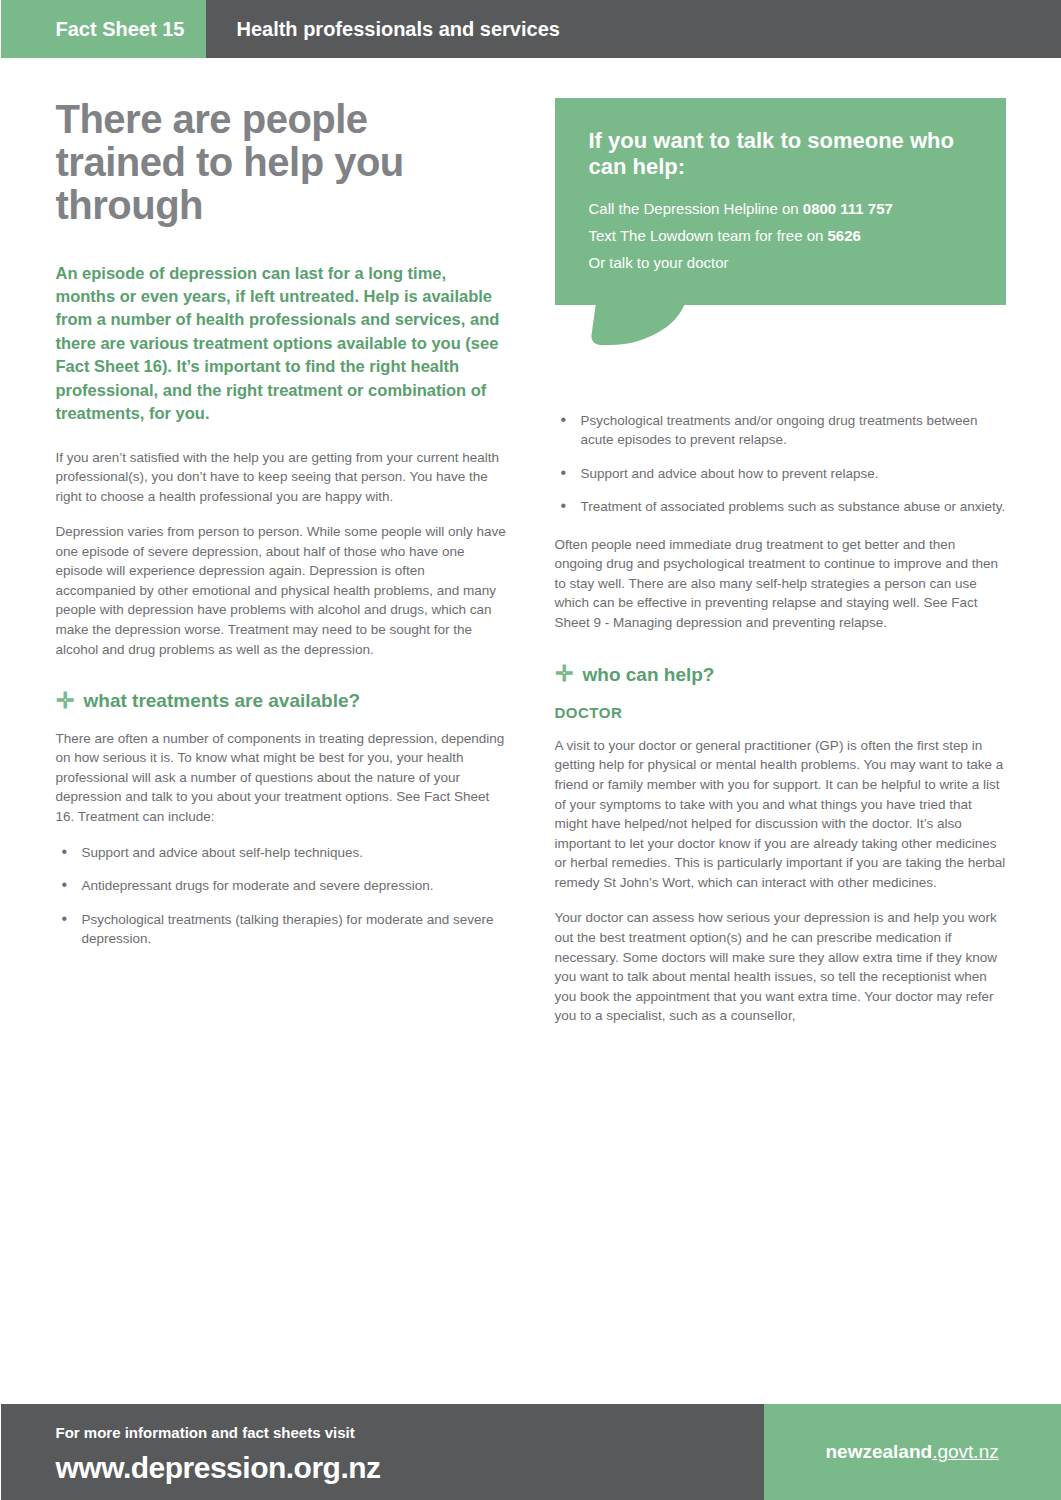Fact Sheet 15
Health professionals and services
There are people trained to help you through
An episode of depression can last for a long time, months or even years, if left untreated. Help is available from a number of health professionals and services, and there are various treatment options available to you (see Fact Sheet 16). It’s important to find the right health professional, and the right treatment or combination of treatments, for you.
If you aren’t satisfied with the help you are getting from your current health professional(s), you don’t have to keep seeing that person. You have the right to choose a health professional you are happy with.
Depression varies from person to person. While some people will only have one episode of severe depression, about half of those who have one episode will experience depression again. Depression is often accompanied by other emotional and physical health problems, and many people with depression have problems with alcohol and drugs, which can make the depression worse. Treatment may need to be sought for the alcohol and drug problems as well as the depression.
✛what treatments are available?
There are often a number of components in treating depression, depending on how serious it is. To know what might be best for you, your health professional will ask a number of questions about the nature of your depression and talk to you about your treatment options. See Fact Sheet 16. Treatment can include:
Support and advice about self-help techniques.
Antidepressant drugs for moderate and severe depression.
Psychological treatments (talking therapies) for moderate and severe depression.
If you want to talk to someone who can help:
Call the Depression Helpline on 0800 111 757
Text The Lowdown team for free on 5626
Or talk to your doctor
Psychological treatments and/or ongoing drug treatments between acute episodes to prevent relapse.
Support and advice about how to prevent relapse.
Treatment of associated problems such as substance abuse or anxiety.
Often people need immediate drug treatment to get better and then ongoing drug and psychological treatment to continue to improve and then to stay well. There are also many self-help strategies a person can use which can be effective in preventing relapse and staying well. See Fact Sheet 9 - Managing depression and preventing relapse.
✛who can help?
DOCTOR
A visit to your doctor or general practitioner (GP) is often the first step in getting help for physical or mental health problems. You may want to take a friend or family member with you for support. It can be helpful to write a list of your symptoms to take with you and what things you have tried that might have helped/not helped for discussion with the doctor. It’s also important to let your doctor know if you are already taking other medicines or herbal remedies. This is particularly important if you are taking the herbal remedy St John’s Wort, which can interact with other medicines.
Your doctor can assess how serious your depression is and help you work out the best treatment option(s) and he can prescribe medication if necessary. Some doctors will make sure they allow extra time if they know you want to talk about mental health issues, so tell the receptionist when you book the appointment that you want extra time. Your doctor may refer you to a specialist, such as a counsellor,
>
For more information and fact sheets visit
www.depression.org.nz
newzealand.govt.nz